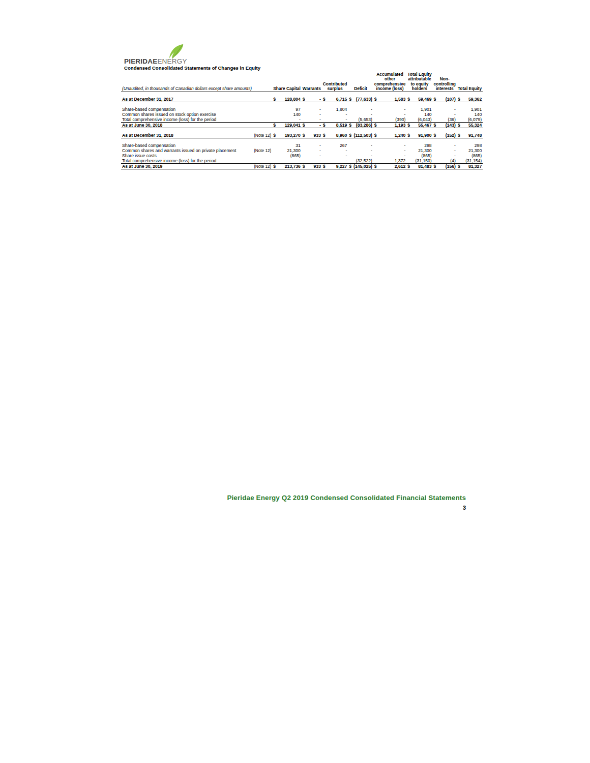PIERIDAE ENERGY
Condensed Consolidated Statements of Changes in Equity
| | | | | | | Accumulated other | Total Equity attributable | Non- | |
| --- | --- | --- | --- | --- | --- | --- | --- | --- | --- |
| | | | | Contributed | | comprehensive | to equity | controlling | |
| (Unaudited, in thousands of Canadian dollars except share amounts) | | Share Capital | Warrants | surplus | Deficit | income (loss) | holders | interests | Total Equity |
| As at December 31, 2017 | | $ | 128,804 | $ | - | $ | 6,715 | $ | (77,633) | $ | 1,583 | $ | 59,469 | $ | (107) | $ | 59,362 |
| Share-based compensation | | | 97 | | - | | 1,804 | | - | | - | | 1,901 | | - | | 1,901 |
| Common shares issued on stock option exercise | | | 140 | | - | | - | | - | | - | | 140 | | - | | 140 |
| Total comprehensive income (loss) for the period | | | - | | - | | - | | (5,653) | | (390) | | (6,043) | | (36) | | (6,079) |
| As at June 30, 2018 | | $ | 129,041 | $ | - | $ | 8,519 | $ | (83,286) | $ | 1,193 | $ | 55,467 | $ | (143) | $ | 55,324 |
| As at December 31, 2018 | (Note 12) | $ | 193,270 | $ | 933 | $ | 8,960 | $ | (112,503) | $ | 1,240 | $ | 91,900 | $ | (152) | $ | 91,748 |
| Share-based compensation | | | 31 | | - | | 267 | | - | | - | | 298 | | - | | 298 |
| Common shares and warrants issued on private placement | (Note 12) | | 21,300 | | - | | - | | - | | - | | 21,300 | | - | | 21,300 |
| Share issue costs | | | (865) | | - | | - | | - | | - | | (865) | | - | | (865) |
| Total comprehensive income (loss) for the period | | | - | | - | | - | | (32,522) | | 1,372 | | (31,150) | | (4) | | (31,154) |
| As at June 30, 2019 | (Note 12) | $ | 213,736 | $ | 933 | $ | 9,227 | $ | (145,025) | $ | 2,612 | $ | 81,483 | $ | (156) | $ | 81,327 |
Pieridae Energy Q2 2019 Condensed Consolidated Financial Statements
3